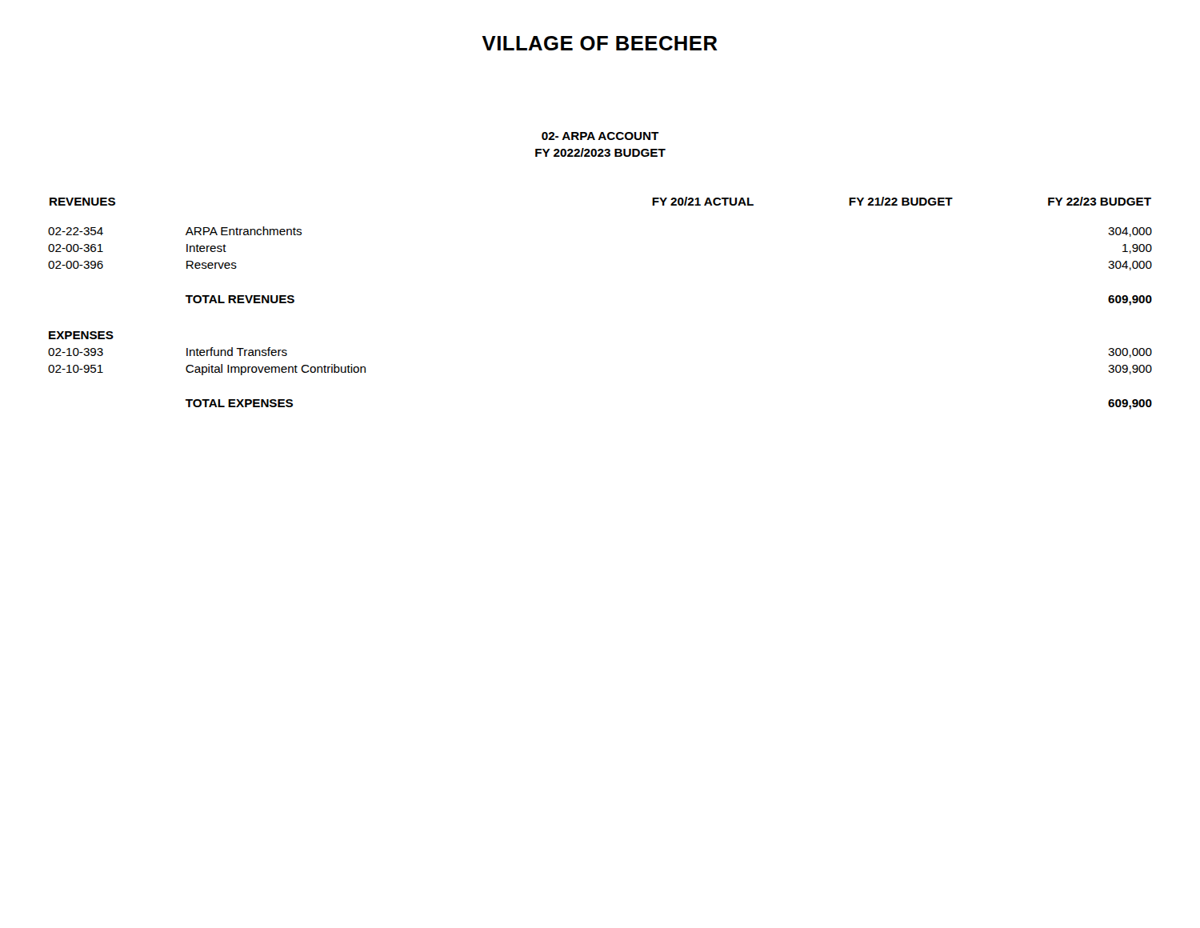VILLAGE OF BEECHER
02- ARPA ACCOUNT
FY 2022/2023 BUDGET
| REVENUES | | FY 20/21 ACTUAL | FY 21/22 BUDGET | FY 22/23 BUDGET |
| --- | --- | --- | --- | --- |
| 02-22-354 | ARPA Entranchments | | | 304,000 |
| 02-00-361 | Interest | | | 1,900 |
| 02-00-396 | Reserves | | | 304,000 |
| | TOTAL REVENUES | | | 609,900 |
| EXPENSES | | | | |
| 02-10-393 | Interfund Transfers | | | 300,000 |
| 02-10-951 | Capital Improvement Contribution | | | 309,900 |
| | TOTAL EXPENSES | | | 609,900 |